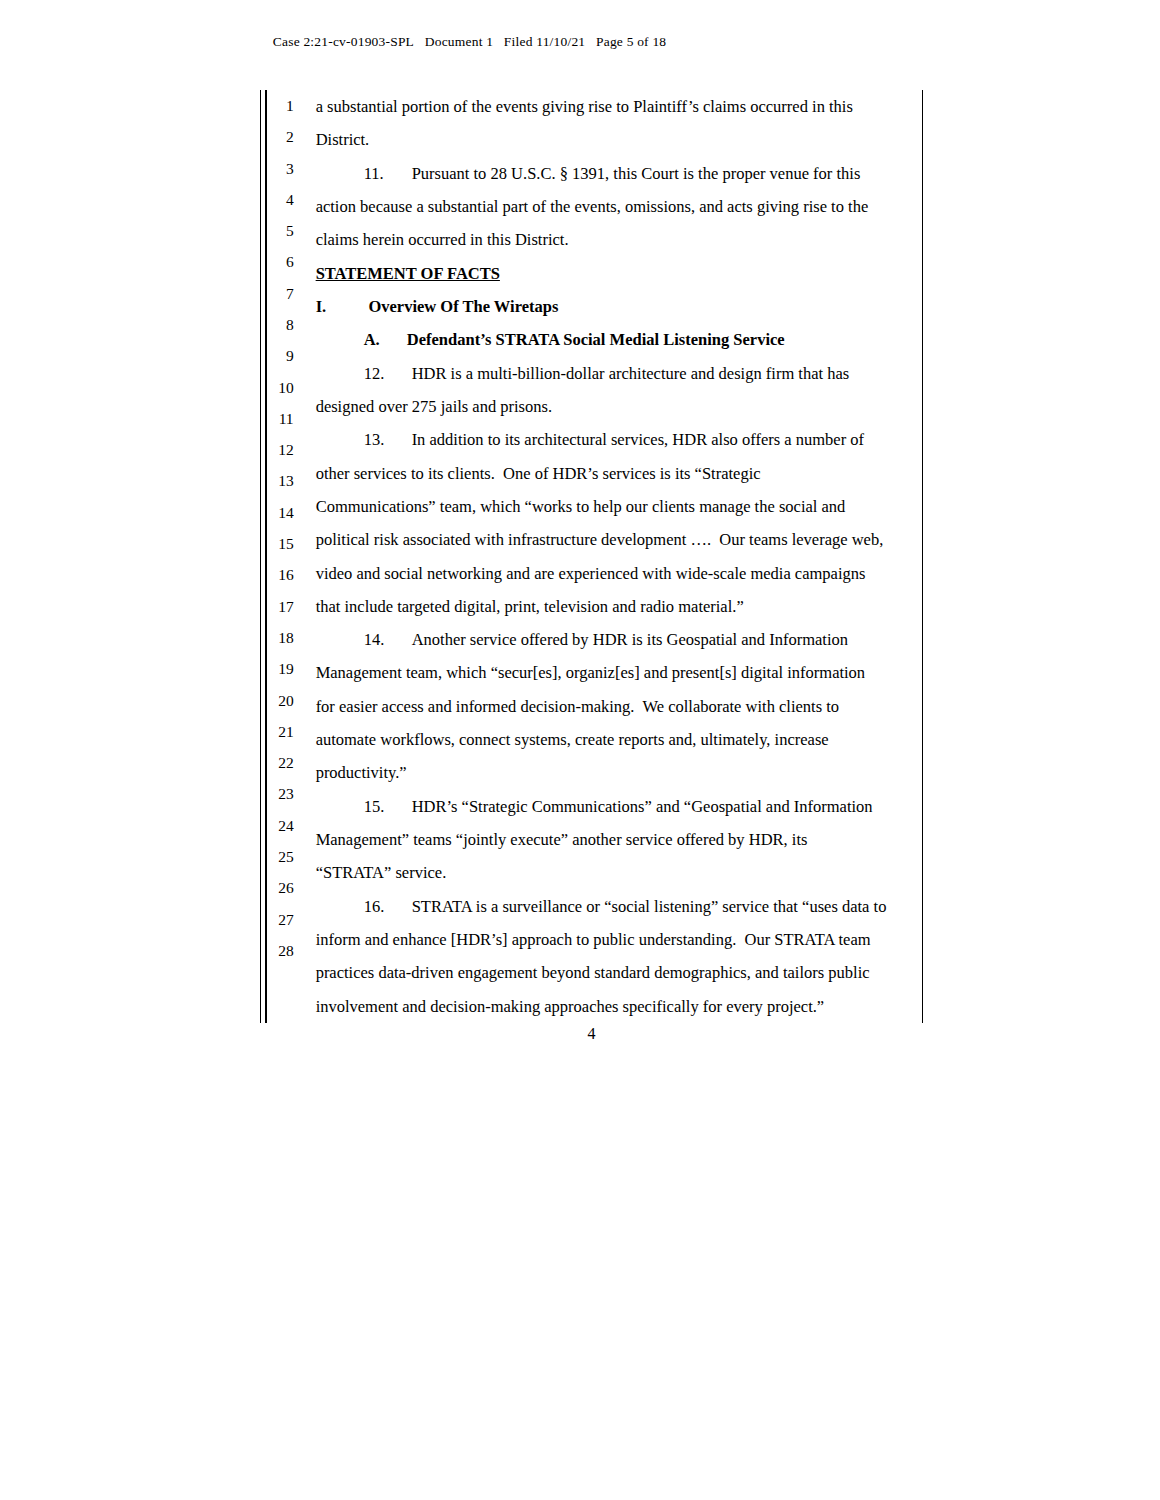Case 2:21-cv-01903-SPL Document 1 Filed 11/10/21 Page 5 of 18
1
2
3
4
5
6
7
8
9
10
11
12
13
14
15
16
17
18
19
20
21
22
23
24
25
26
27
28
a substantial portion of the events giving rise to Plaintiff’s claims occurred in this
District.
11.
Pursuant to 28 U.S.C. § 1391, this Court is the proper venue for this
action because a substantial part of the events, omissions, and acts giving rise to the
claims herein occurred in this District.
STATEMENT OF FACTS
I.
Overview Of The Wiretaps
A.
Defendant’s STRATA Social Medial Listening Service
12.
HDR is a multi-billion-dollar architecture and design firm that has
designed over 275 jails and prisons.
13.
In addition to its architectural services, HDR also offers a number of
other services to its clients. One of HDR’s services is its “Strategic
Communications” team, which “works to help our clients manage the social and
political risk associated with infrastructure development …. Our teams leverage web,
video and social networking and are experienced with wide-scale media campaigns
that include targeted digital, print, television and radio material.”
14.
Another service offered by HDR is its Geospatial and Information
Management team, which “secur[es], organiz[es] and present[s] digital information
for easier access and informed decision-making. We collaborate with clients to
automate workflows, connect systems, create reports and, ultimately, increase
productivity.”
15.
HDR’s “Strategic Communications” and “Geospatial and Information
Management” teams “jointly execute” another service offered by HDR, its
“STRATA” service.
16.
STRATA is a surveillance or “social listening” service that “uses data to
inform and enhance [HDR’s] approach to public understanding. Our STRATA team
practices data-driven engagement beyond standard demographics, and tailors public
involvement and decision-making approaches specifically for every project.”
4